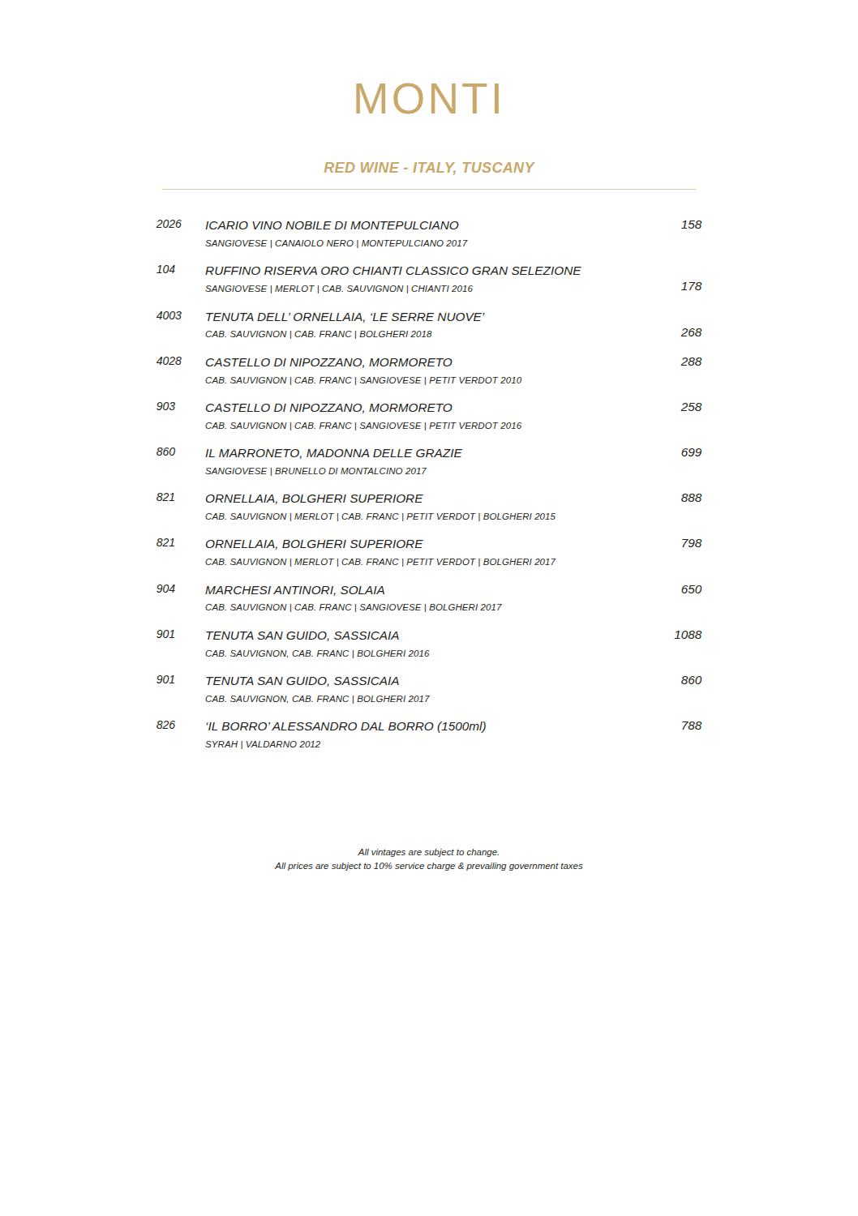MONTI
RED WINE - ITALY, TUSCANY
| 2026 | ICARIO VINO NOBILE DI MONTEPULCIANO SANGIOVESE / CANAIOLO NERO / MONTEPULCIANO 2017 | 158 |
| 104 | RUFFINO RISERVA ORO CHIANTI CLASSICO GRAN SELEZIONE SANGIOVESE / MERLOT / CAB. SAUVIGNON / CHIANTI 2016 | 178 |
| 4003 | TENUTA DELL’ ORNELLAIA, ‘LE SERRE NUOVE’ CAB. SAUVIGNON / CAB. FRANC / BOLGHERI 2018 | 268 |
| 4028 | CASTELLO DI NIPOZZANO, MORMORETO CAB. SAUVIGNON / CAB. FRANC / SANGIOVESE / PETIT VERDOT 2010 | 288 |
| 903 | CASTELLO DI NIPOZZANO, MORMORETO CAB. SAUVIGNON / CAB. FRANC / SANGIOVESE / PETIT VERDOT 2016 | 258 |
| 860 | IL MARRONETO, MADONNA DELLE GRAZIE SANGIOVESE / BRUNELLO DI MONTALCINO 2017 | 699 |
| 821 | ORNELLAIA, BOLGHERI SUPERIORE CAB. SAUVIGNON / MERLOT / CAB. FRANC / PETIT VERDOT / BOLGHERI 2015 | 888 |
| 821 | ORNELLAIA, BOLGHERI SUPERIORE CAB. SAUVIGNON / MERLOT / CAB. FRANC / PETIT VERDOT / BOLGHERI 2017 | 798 |
| 904 | MARCHESI ANTINORI, SOLAIA CAB. SAUVIGNON / CAB. FRANC / SANGIOVESE / BOLGHERI 2017 | 650 |
| 901 | TENUTA SAN GUIDO, SASSICAIA CAB. SAUVIGNON, CAB. FRANC / BOLGHERI 2016 | 1088 |
| 901 | TENUTA SAN GUIDO, SASSICAIA CAB. SAUVIGNON, CAB. FRANC / BOLGHERI 2017 | 860 |
| 826 | ‘IL BORRO’ ALESSANDRO DAL BORRO (1500ml) SYRAH / VALDARNO 2012 | 788 |
All vintages are subject to change.
All prices are subject to 10% service charge & prevailing government taxes